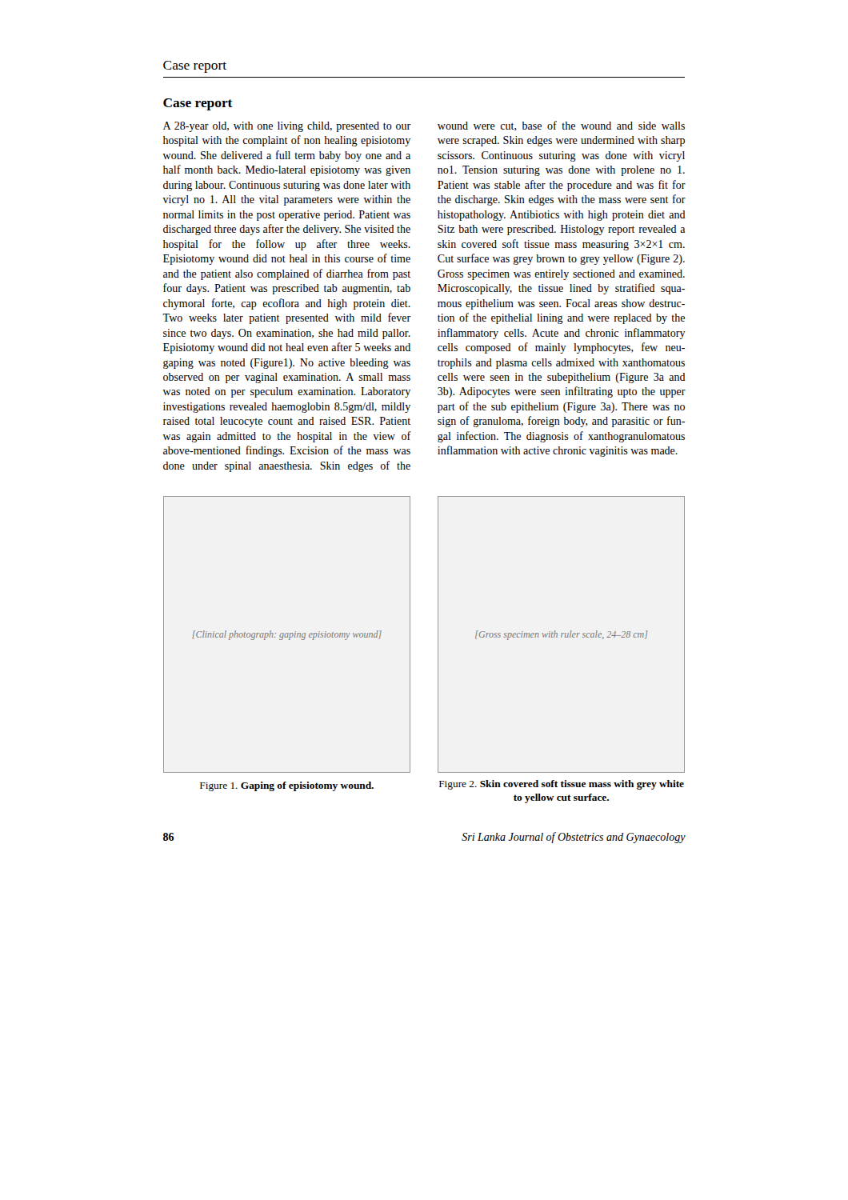Case report
Case report
A 28-year old, with one living child, presented to our hospital with the complaint of non healing episiotomy wound. She delivered a full term baby boy one and a half month back. Medio-lateral episiotomy was given during labour. Continuous suturing was done later with vicryl no 1. All the vital parameters were within the normal limits in the post operative period. Patient was discharged three days after the delivery. She visited the hospital for the follow up after three weeks. Episiotomy wound did not heal in this course of time and the patient also complained of diarrhea from past four days. Patient was prescribed tab augmentin, tab chymoral forte, cap ecoflora and high protein diet. Two weeks later patient presented with mild fever since two days. On examination, she had mild pallor. Episiotomy wound did not heal even after 5 weeks and gaping was noted (Figure1). No active bleeding was observed on per vaginal examination. A small mass was noted on per speculum examination. Laboratory investigations revealed haemoglobin 8.5gm/dl, mildly raised total leucocyte count and raised ESR. Patient was again admitted to the hospital in the view of above-mentioned findings. Excision of the mass was done under spinal anaesthesia. Skin edges of the wound were cut, base of the wound and side walls were scraped. Skin edges were undermined with sharp scissors. Continuous suturing was done with vicryl no1. Tension suturing was done with prolene no 1. Patient was stable after the procedure and was fit for the discharge. Skin edges with the mass were sent for histopathology. Antibiotics with high protein diet and Sitz bath were prescribed. Histology report revealed a skin covered soft tissue mass measuring 3×2×1 cm. Cut surface was grey brown to grey yellow (Figure 2). Gross specimen was entirely sectioned and examined. Microscopically, the tissue lined by stratified squamous epithelium was seen. Focal areas show destruction of the epithelial lining and were replaced by the inflammatory cells. Acute and chronic inflammatory cells composed of mainly lymphocytes, few neutrophils and plasma cells admixed with xanthomatous cells were seen in the subepithelium (Figure 3a and 3b). Adipocytes were seen infiltrating upto the upper part of the sub epithelium (Figure 3a). There was no sign of granuloma, foreign body, and parasitic or fungal infection. The diagnosis of xanthogranulomatous inflammation with active chronic vaginitis was made.
[Clinical photograph: gaping episiotomy wound]
Figure 1. Gaping of episiotomy wound.
[Gross specimen with ruler scale, 24–28 cm]
Figure 2. Skin covered soft tissue mass with grey white to yellow cut surface.
86
Sri Lanka Journal of Obstetrics and Gynaecology